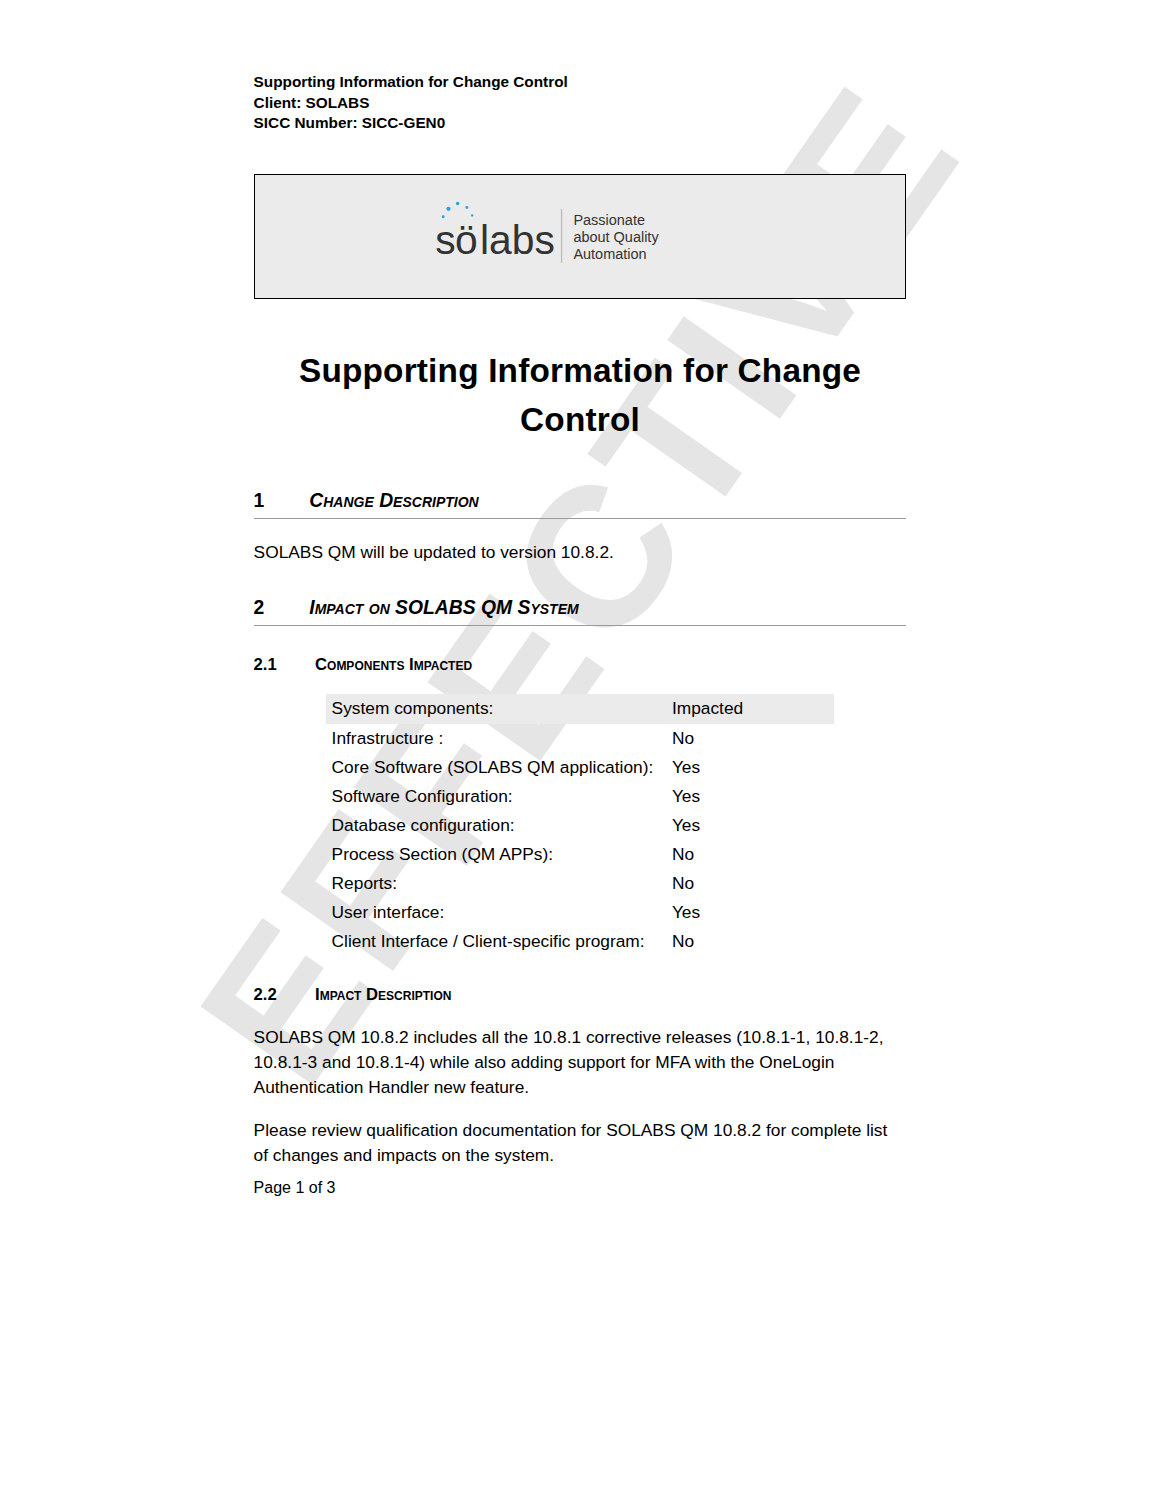EFFECTIVE
Supporting Information for Change Control
Client: SOLABS
SICC Number: SICC-GEN0
Supporting Information for Change Control
1 Change Description
SOLABS QM will be updated to version 10.8.2.
2 Impact on SOLABS QM System
2.1 Components Impacted
| System components: | Impacted |
| Infrastructure : | No |
| Core Software (SOLABS QM application): | Yes |
| Software Configuration: | Yes |
| Database configuration: | Yes |
| Process Section (QM APPs): | No |
| Reports: | No |
| User interface: | Yes |
| Client Interface / Client-specific program: | No |
2.2 Impact Description
SOLABS QM 10.8.2 includes all the 10.8.1 corrective releases (10.8.1-1, 10.8.1-2, 10.8.1-3 and 10.8.1-4) while also adding support for MFA with the OneLogin Authentication Handler new feature.
Please review qualification documentation for SOLABS QM 10.8.2 for complete list of changes and impacts on the system.
Page 1 of 3